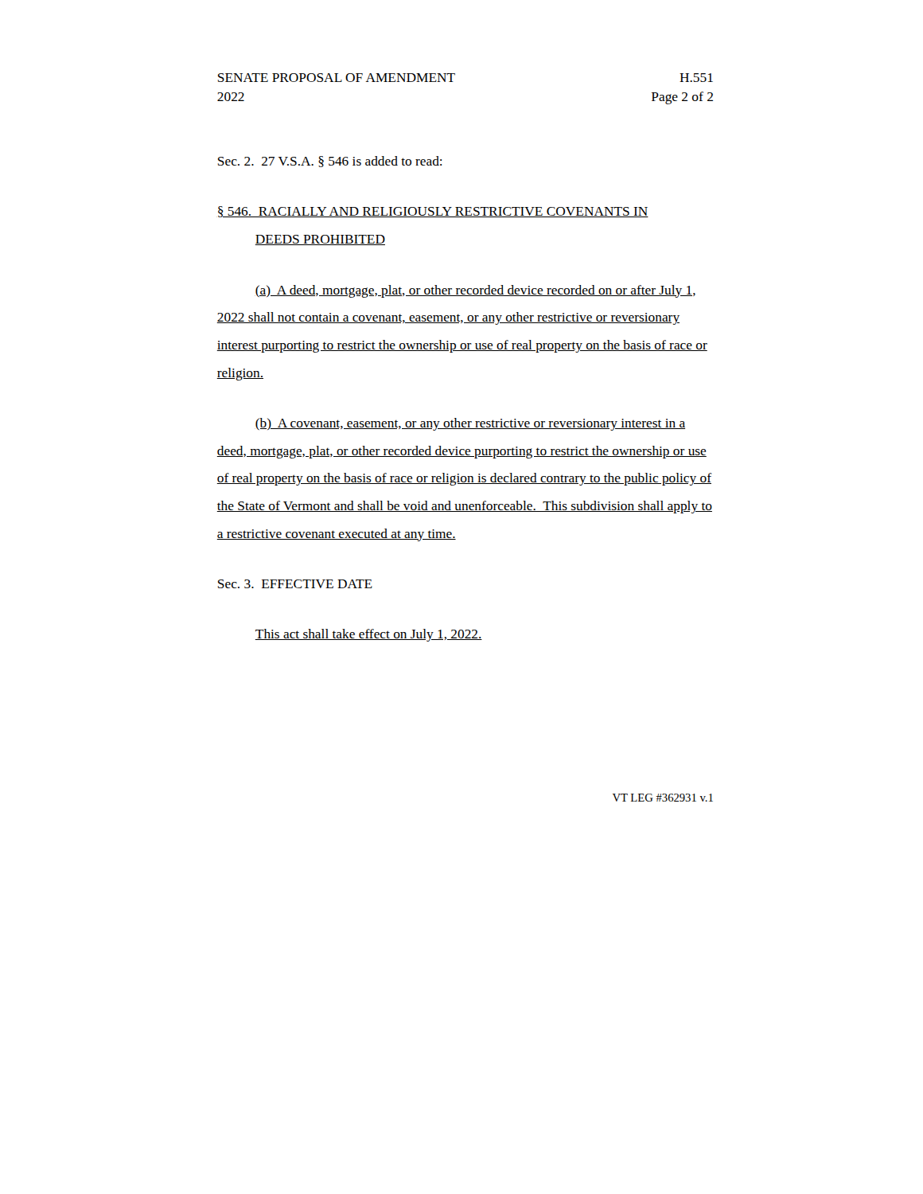SENATE PROPOSAL OF AMENDMENT 2022
H.551 Page 2 of 2
Sec. 2. 27 V.S.A. § 546 is added to read:
§ 546. RACIALLY AND RELIGIOUSLY RESTRICTIVE COVENANTS IN DEEDS PROHIBITED
(a) A deed, mortgage, plat, or other recorded device recorded on or after July 1, 2022 shall not contain a covenant, easement, or any other restrictive or reversionary interest purporting to restrict the ownership or use of real property on the basis of race or religion.
(b) A covenant, easement, or any other restrictive or reversionary interest in a deed, mortgage, plat, or other recorded device purporting to restrict the ownership or use of real property on the basis of race or religion is declared contrary to the public policy of the State of Vermont and shall be void and unenforceable. This subdivision shall apply to a restrictive covenant executed at any time.
Sec. 3. EFFECTIVE DATE
This act shall take effect on July 1, 2022.
VT LEG #362931 v.1